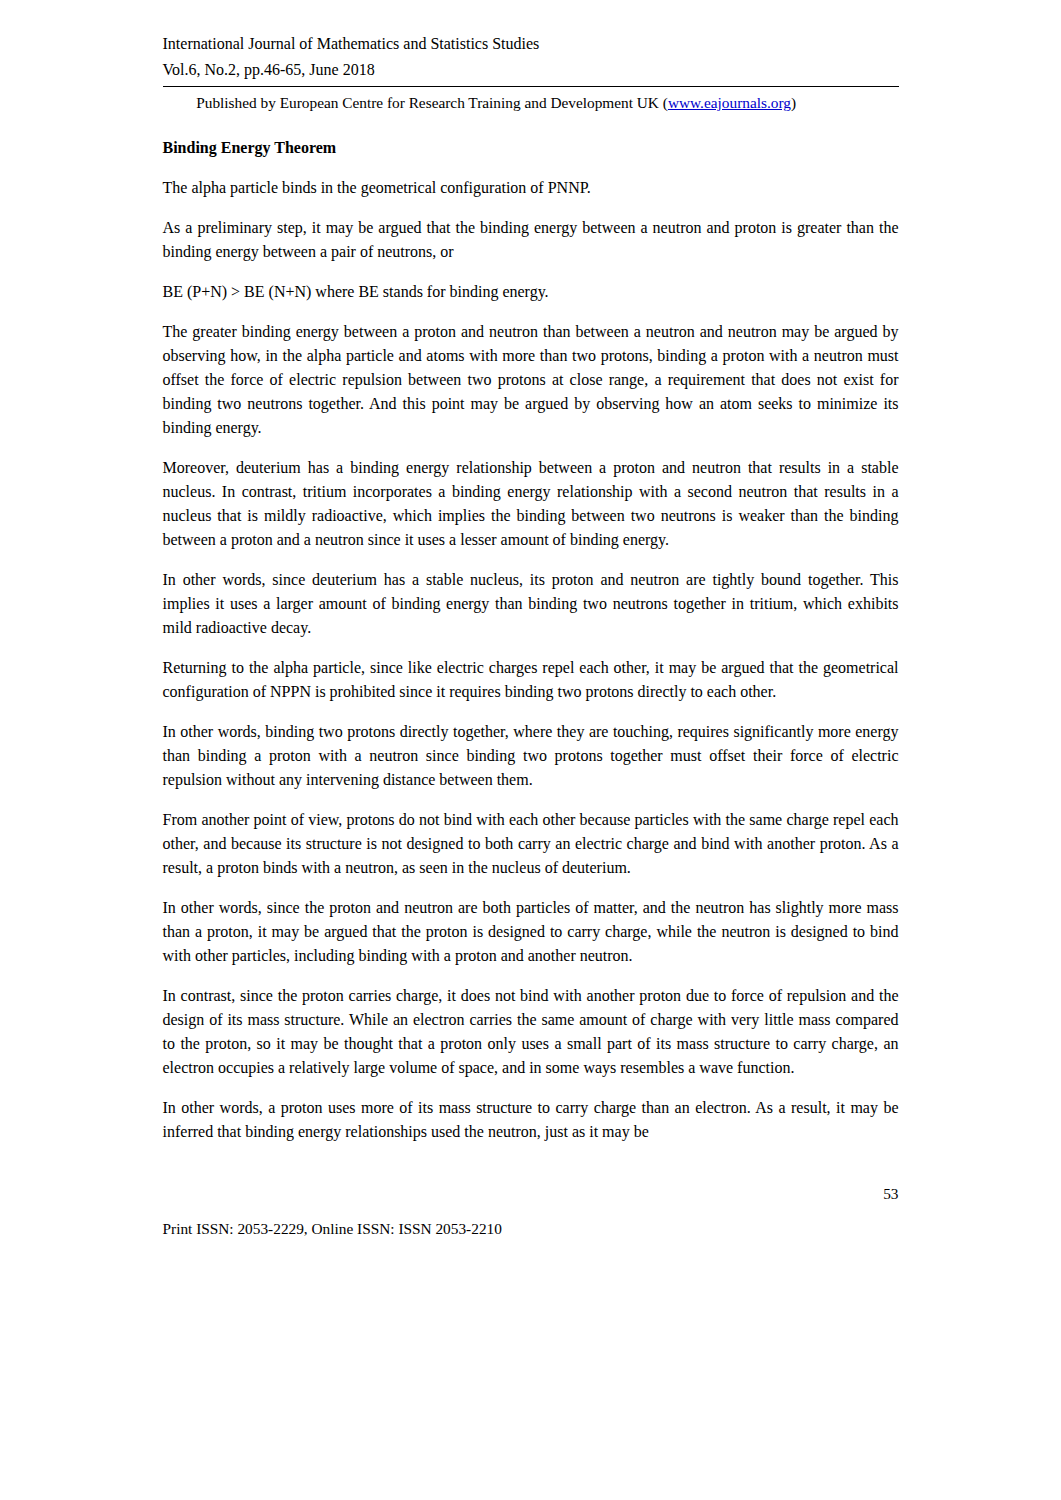International Journal of Mathematics and Statistics Studies
Vol.6, No.2, pp.46-65, June 2018
Published by European Centre for Research Training and Development UK (www.eajournals.org)
Binding Energy Theorem
The alpha particle binds in the geometrical configuration of PNNP.
As a preliminary step, it may be argued that the binding energy between a neutron and proton is greater than the binding energy between a pair of neutrons, or
BE (P+N) > BE (N+N) where BE stands for binding energy.
The greater binding energy between a proton and neutron than between a neutron and neutron may be argued by observing how, in the alpha particle and atoms with more than two protons, binding a proton with a neutron must offset the force of electric repulsion between two protons at close range, a requirement that does not exist for binding two neutrons together. And this point may be argued by observing how an atom seeks to minimize its binding energy.
Moreover, deuterium has a binding energy relationship between a proton and neutron that results in a stable nucleus. In contrast, tritium incorporates a binding energy relationship with a second neutron that results in a nucleus that is mildly radioactive, which implies the binding between two neutrons is weaker than the binding between a proton and a neutron since it uses a lesser amount of binding energy.
In other words, since deuterium has a stable nucleus, its proton and neutron are tightly bound together. This implies it uses a larger amount of binding energy than binding two neutrons together in tritium, which exhibits mild radioactive decay.
Returning to the alpha particle, since like electric charges repel each other, it may be argued that the geometrical configuration of NPPN is prohibited since it requires binding two protons directly to each other.
In other words, binding two protons directly together, where they are touching, requires significantly more energy than binding a proton with a neutron since binding two protons together must offset their force of electric repulsion without any intervening distance between them.
From another point of view, protons do not bind with each other because particles with the same charge repel each other, and because its structure is not designed to both carry an electric charge and bind with another proton. As a result, a proton binds with a neutron, as seen in the nucleus of deuterium.
In other words, since the proton and neutron are both particles of matter, and the neutron has slightly more mass than a proton, it may be argued that the proton is designed to carry charge, while the neutron is designed to bind with other particles, including binding with a proton and another neutron.
In contrast, since the proton carries charge, it does not bind with another proton due to force of repulsion and the design of its mass structure. While an electron carries the same amount of charge with very little mass compared to the proton, so it may be thought that a proton only uses a small part of its mass structure to carry charge, an electron occupies a relatively large volume of space, and in some ways resembles a wave function.
In other words, a proton uses more of its mass structure to carry charge than an electron. As a result, it may be inferred that binding energy relationships used the neutron, just as it may be
53
Print ISSN: 2053-2229, Online ISSN: ISSN 2053-2210